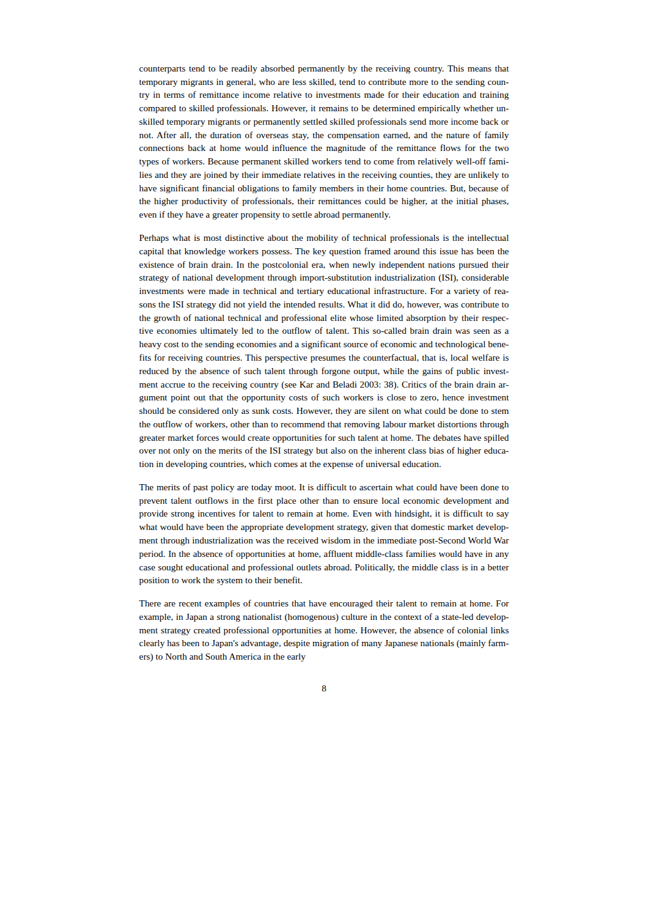counterparts tend to be readily absorbed permanently by the receiving country. This means that temporary migrants in general, who are less skilled, tend to contribute more to the sending country in terms of remittance income relative to investments made for their education and training compared to skilled professionals. However, it remains to be determined empirically whether unskilled temporary migrants or permanently settled skilled professionals send more income back or not. After all, the duration of overseas stay, the compensation earned, and the nature of family connections back at home would influence the magnitude of the remittance flows for the two types of workers. Because permanent skilled workers tend to come from relatively well-off families and they are joined by their immediate relatives in the receiving counties, they are unlikely to have significant financial obligations to family members in their home countries. But, because of the higher productivity of professionals, their remittances could be higher, at the initial phases, even if they have a greater propensity to settle abroad permanently.
Perhaps what is most distinctive about the mobility of technical professionals is the intellectual capital that knowledge workers possess. The key question framed around this issue has been the existence of brain drain. In the postcolonial era, when newly independent nations pursued their strategy of national development through import-substitution industrialization (ISI), considerable investments were made in technical and tertiary educational infrastructure. For a variety of reasons the ISI strategy did not yield the intended results. What it did do, however, was contribute to the growth of national technical and professional elite whose limited absorption by their respective economies ultimately led to the outflow of talent. This so-called brain drain was seen as a heavy cost to the sending economies and a significant source of economic and technological benefits for receiving countries. This perspective presumes the counterfactual, that is, local welfare is reduced by the absence of such talent through forgone output, while the gains of public investment accrue to the receiving country (see Kar and Beladi 2003: 38). Critics of the brain drain argument point out that the opportunity costs of such workers is close to zero, hence investment should be considered only as sunk costs. However, they are silent on what could be done to stem the outflow of workers, other than to recommend that removing labour market distortions through greater market forces would create opportunities for such talent at home. The debates have spilled over not only on the merits of the ISI strategy but also on the inherent class bias of higher education in developing countries, which comes at the expense of universal education.
The merits of past policy are today moot. It is difficult to ascertain what could have been done to prevent talent outflows in the first place other than to ensure local economic development and provide strong incentives for talent to remain at home. Even with hindsight, it is difficult to say what would have been the appropriate development strategy, given that domestic market development through industrialization was the received wisdom in the immediate post-Second World War period. In the absence of opportunities at home, affluent middle-class families would have in any case sought educational and professional outlets abroad. Politically, the middle class is in a better position to work the system to their benefit.
There are recent examples of countries that have encouraged their talent to remain at home. For example, in Japan a strong nationalist (homogenous) culture in the context of a state-led development strategy created professional opportunities at home. However, the absence of colonial links clearly has been to Japan's advantage, despite migration of many Japanese nationals (mainly farmers) to North and South America in the early
8